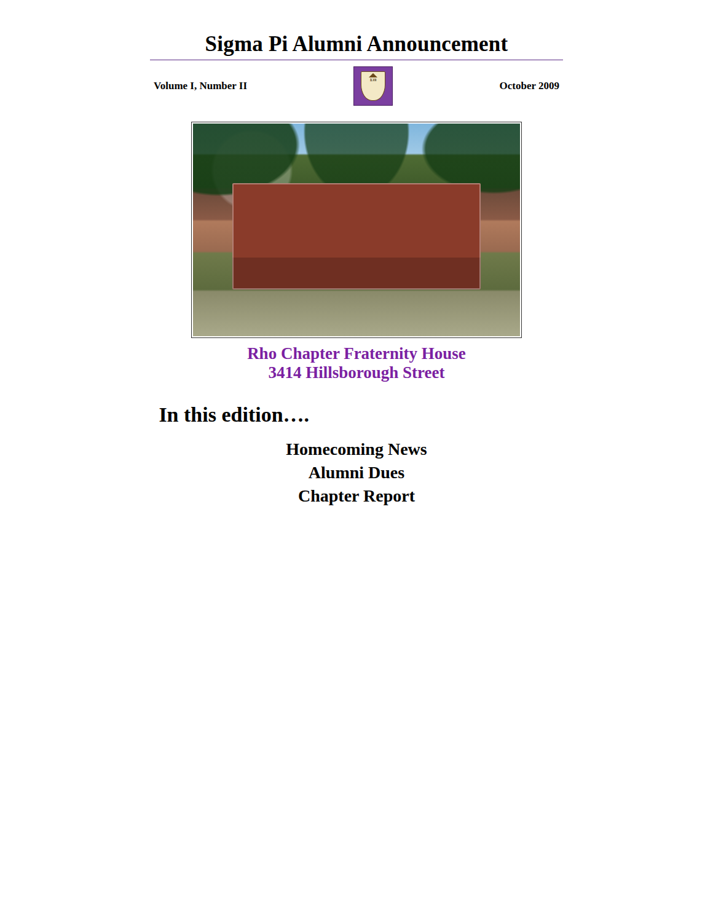Sigma Pi Alumni Announcement
Volume I, Number II
ΣΠ
October 2009
Rho Chapter Fraternity House
3414 Hillsborough Street
In this edition….
Homecoming News
Alumni Dues
Chapter Report